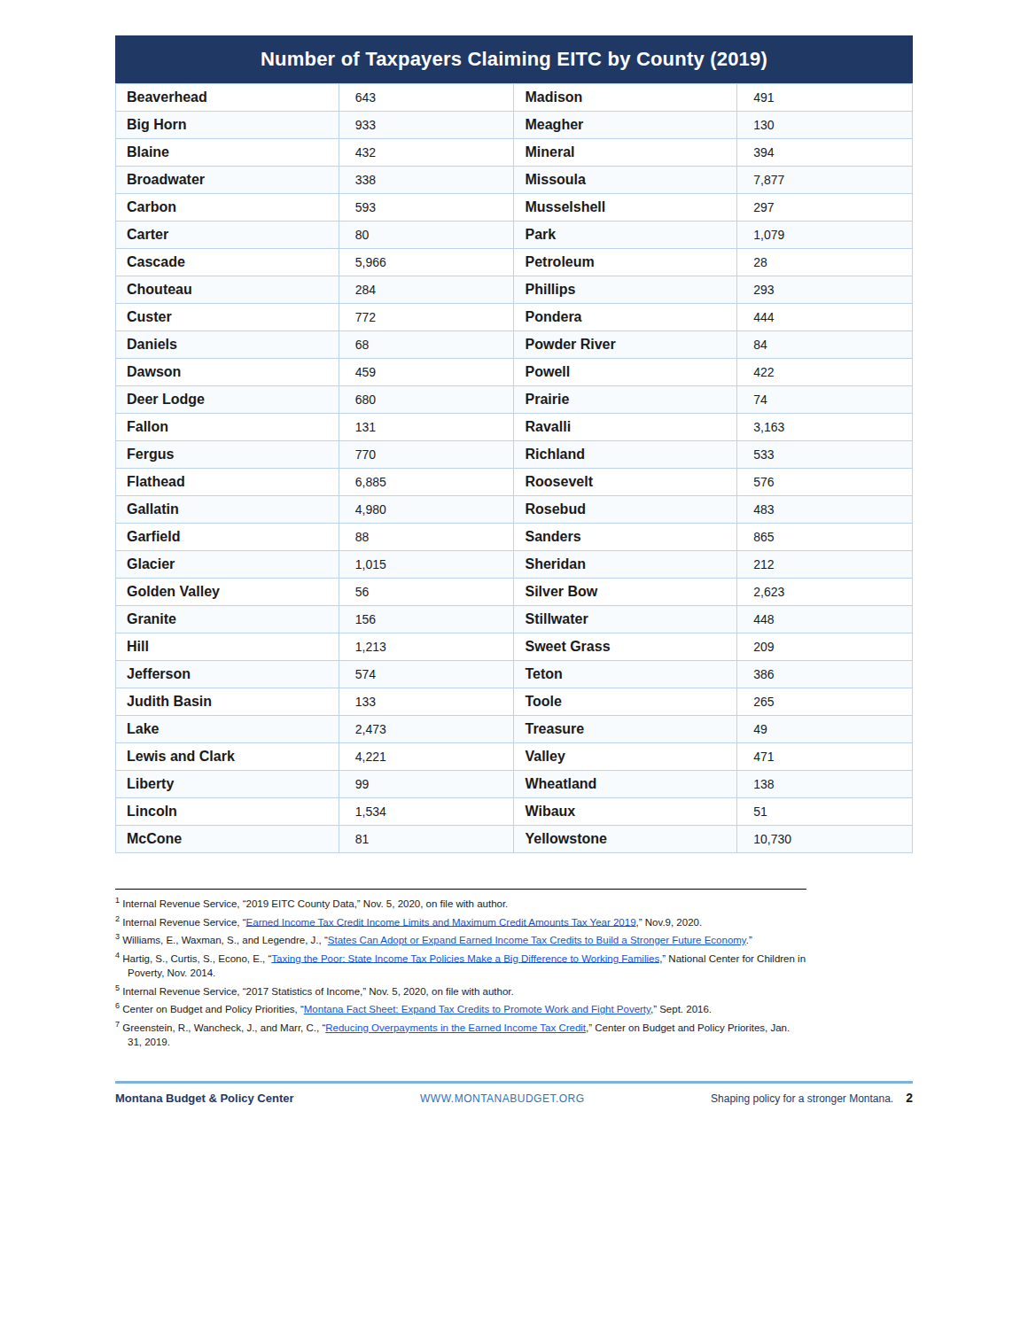Number of Taxpayers Claiming EITC by County (2019)
| Beaverhead | 643 | Madison | 491 |
| Big Horn | 933 | Meagher | 130 |
| Blaine | 432 | Mineral | 394 |
| Broadwater | 338 | Missoula | 7,877 |
| Carbon | 593 | Musselshell | 297 |
| Carter | 80 | Park | 1,079 |
| Cascade | 5,966 | Petroleum | 28 |
| Chouteau | 284 | Phillips | 293 |
| Custer | 772 | Pondera | 444 |
| Daniels | 68 | Powder River | 84 |
| Dawson | 459 | Powell | 422 |
| Deer Lodge | 680 | Prairie | 74 |
| Fallon | 131 | Ravalli | 3,163 |
| Fergus | 770 | Richland | 533 |
| Flathead | 6,885 | Roosevelt | 576 |
| Gallatin | 4,980 | Rosebud | 483 |
| Garfield | 88 | Sanders | 865 |
| Glacier | 1,015 | Sheridan | 212 |
| Golden Valley | 56 | Silver Bow | 2,623 |
| Granite | 156 | Stillwater | 448 |
| Hill | 1,213 | Sweet Grass | 209 |
| Jefferson | 574 | Teton | 386 |
| Judith Basin | 133 | Toole | 265 |
| Lake | 2,473 | Treasure | 49 |
| Lewis and Clark | 4,221 | Valley | 471 |
| Liberty | 99 | Wheatland | 138 |
| Lincoln | 1,534 | Wibaux | 51 |
| McCone | 81 | Yellowstone | 10,730 |
1 Internal Revenue Service, “2019 EITC County Data,” Nov. 5, 2020, on file with author.
2 Internal Revenue Service, “Earned Income Tax Credit Income Limits and Maximum Credit Amounts Tax Year 2019,” Nov.9, 2020.
3 Williams, E., Waxman, S., and Legendre, J., “States Can Adopt or Expand Earned Income Tax Credits to Build a Stronger Future Economy.”
4 Hartig, S., Curtis, S., Econo, E., “Taxing the Poor: State Income Tax Policies Make a Big Difference to Working Families,” National Center for Children in Poverty, Nov. 2014.
5 Internal Revenue Service, “2017 Statistics of Income,” Nov. 5, 2020, on file with author.
6 Center on Budget and Policy Priorities, “Montana Fact Sheet: Expand Tax Credits to Promote Work and Fight Poverty,” Sept. 2016.
7 Greenstein, R., Wancheck, J., and Marr, C., “Reducing Overpayments in the Earned Income Tax Credit,” Center on Budget and Policy Priorites, Jan. 31, 2019.
Montana Budget & Policy Center WWW.MONTANABUDGET.ORG Shaping policy for a stronger Montana. 2